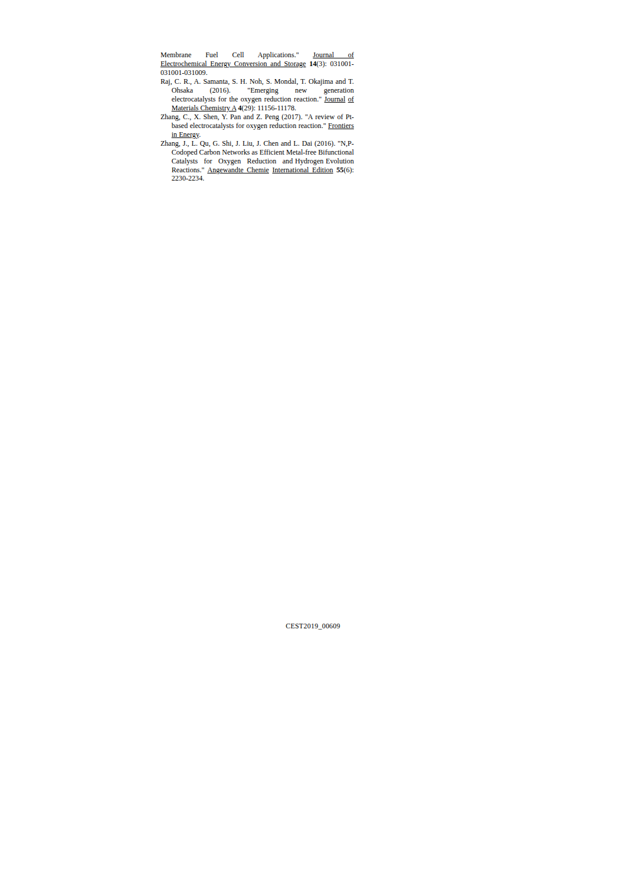Membrane Fuel Cell Applications." Journal of Electrochemical Energy Conversion and Storage 14(3): 031001-031001-031009.
Raj, C. R., A. Samanta, S. H. Noh, S. Mondal, T. Okajima and T. Ohsaka (2016). "Emerging new generation electrocatalysts for the oxygen reduction reaction." Journal of Materials Chemistry A 4(29): 11156-11178.
Zhang, C., X. Shen, Y. Pan and Z. Peng (2017). "A review of Pt-based electrocatalysts for oxygen reduction reaction." Frontiers in Energy.
Zhang, J., L. Qu, G. Shi, J. Liu, J. Chen and L. Dai (2016). "N,P-Codoped Carbon Networks as Efficient Metal-free Bifunctional Catalysts for Oxygen Reduction and Hydrogen Evolution Reactions." Angewandte Chemie International Edition 55(6): 2230-2234.
CEST2019_00609